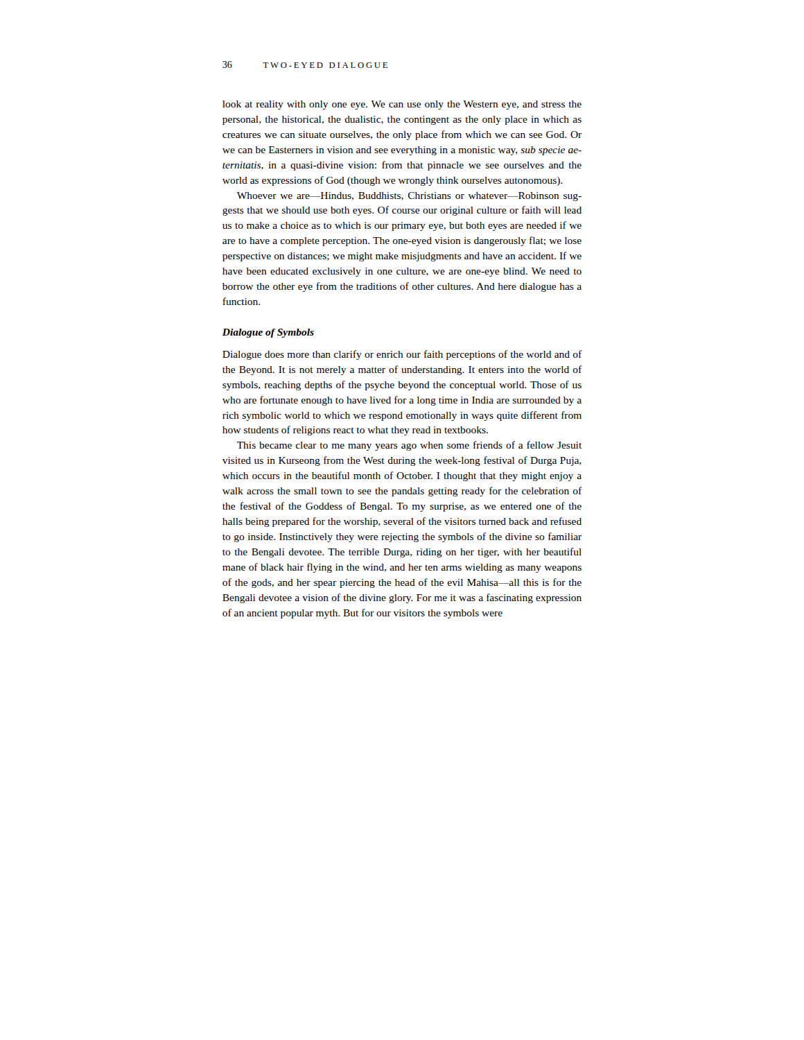36 Two-Eyed Dialogue
look at reality with only one eye. We can use only the Western eye, and stress the personal, the historical, the dualistic, the contingent as the only place in which as creatures we can situate ourselves, the only place from which we can see God. Or we can be Easterners in vision and see everything in a monistic way, sub specie aeternitatis, in a quasi-divine vision: from that pinnacle we see ourselves and the world as expressions of God (though we wrongly think ourselves autonomous).
Whoever we are—Hindus, Buddhists, Christians or whatever—Robinson suggests that we should use both eyes. Of course our original culture or faith will lead us to make a choice as to which is our primary eye, but both eyes are needed if we are to have a complete perception. The one-eyed vision is dangerously flat; we lose perspective on distances; we might make misjudgments and have an accident. If we have been educated exclusively in one culture, we are one-eye blind. We need to borrow the other eye from the traditions of other cultures. And here dialogue has a function.
Dialogue of Symbols
Dialogue does more than clarify or enrich our faith perceptions of the world and of the Beyond. It is not merely a matter of understanding. It enters into the world of symbols, reaching depths of the psyche beyond the conceptual world. Those of us who are fortunate enough to have lived for a long time in India are surrounded by a rich symbolic world to which we respond emotionally in ways quite different from how students of religions react to what they read in textbooks.
This became clear to me many years ago when some friends of a fellow Jesuit visited us in Kurseong from the West during the week-long festival of Durga Puja, which occurs in the beautiful month of October. I thought that they might enjoy a walk across the small town to see the pandals getting ready for the celebration of the festival of the Goddess of Bengal. To my surprise, as we entered one of the halls being prepared for the worship, several of the visitors turned back and refused to go inside. Instinctively they were rejecting the symbols of the divine so familiar to the Bengali devotee. The terrible Durga, riding on her tiger, with her beautiful mane of black hair flying in the wind, and her ten arms wielding as many weapons of the gods, and her spear piercing the head of the evil Mahisa—all this is for the Bengali devotee a vision of the divine glory. For me it was a fascinating expression of an ancient popular myth. But for our visitors the symbols were